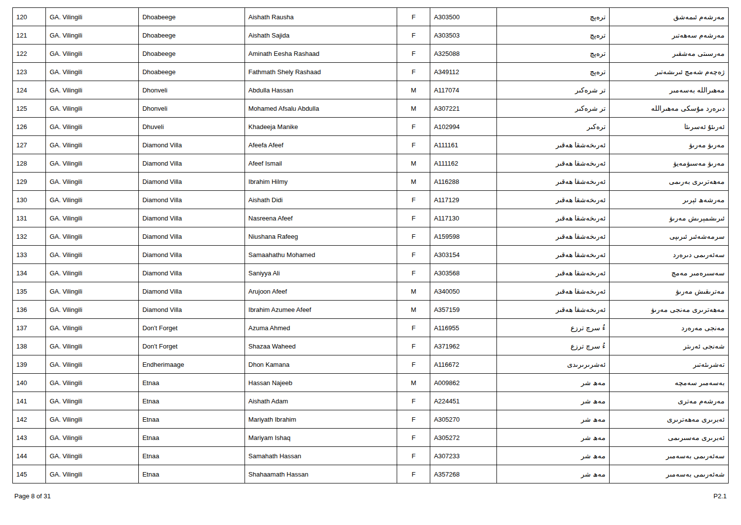| 120 | GA. Vilingili | Dhoabeege | Aishath Rausha | F | A303500 | ترەپچ | مەرشەم ئىمەشق |
| 121 | GA. Vilingili | Dhoabeege | Aishath Sajida | F | A303503 | ترەپچ | مەرشەم سەھەتىر |
| 122 | GA. Vilingili | Dhoabeege | Aminath Eesha Rashaad | F | A325088 | ترەپچ | مەرسىتى مەشقىر |
| 123 | GA. Vilingili | Dhoabeege | Fathmath Shely Rashaad | F | A349112 | ترەپچ | ژەچەم شەمچ ئىرىشەتىر |
| 124 | GA. Vilingili | Dhonveli | Abdulla Hassan | M | A117074 | تر شرەكىر | مەھىراللە بەسەمىر |
| 125 | GA. Vilingili | Dhonveli | Mohamed Afsalu Abdulla | M | A307221 | تر شرەكىر | دىرەرد مۇسكى مەھىراللە |
| 126 | GA. Vilingili | Dhuveli | Khadeeja Manike | F | A102994 | ترەكىر | ئەرىئۇ ئەسرىئا |
| 127 | GA. Vilingili | Diamond Villa | Afeefa Afeef | F | A111161 | ئەرىخەشقا ھەقىر | مەرىۋ مەرىۋ |
| 128 | GA. Vilingili | Diamond Villa | Afeef Ismail | M | A111162 | ئەرىخەشقا ھەقىر | مەرىۋ مەسىۋمەيۋ |
| 129 | GA. Vilingili | Diamond Villa | Ibrahim Hilmy | M | A116288 | ئەرىخەشقا ھەقىر | مەھەترىرى بەرىمى |
| 130 | GA. Vilingili | Diamond Villa | Aishath Didi | F | A117129 | ئەرىخەشقا ھەقىر | مەرشەھ ئېرىر |
| 131 | GA. Vilingili | Diamond Villa | Nasreena Afeef | F | A117130 | ئەرىخەشقا ھەقىر | ئىرىشمېرىش مەرىۋ |
| 132 | GA. Vilingili | Diamond Villa | Niushana Rafeeg | F | A159598 | ئەرىخەشقا ھەقىر | سرمەشەئىر ئىرىپى |
| 133 | GA. Vilingili | Diamond Villa | Samaahathu Mohamed | F | A303154 | ئەرىخەشقا ھەقىر | سەئەرىمى دىرەرد |
| 134 | GA. Vilingili | Diamond Villa | Saniyya Ali | F | A303568 | ئەرىخەشقا ھەقىر | سەسىرەمىر مەمچ |
| 135 | GA. Vilingili | Diamond Villa | Arujoon Afeef | M | A340050 | ئەرىخەشقا ھەقىر | مەترىقىش مەرىۋ |
| 136 | GA. Vilingili | Diamond Villa | Ibrahim Azumee Afeef | M | A357159 | ئەرىخەشقا ھەقىر | مەھەترىرى مەنجى مەرىۋ |
| 137 | GA. Vilingili | Don't Forget | Azuma Ahmed | F | A116955 | ءُ سرچ ترزع | مەنجى مەرەرد |
| 138 | GA. Vilingili | Don't Forget | Shazaa Waheed | F | A371962 | ءُ سرچ ترزع | شەنجى ئەرىتر |
| 139 | GA. Vilingili | Endherimaage | Dhon Kamana | F | A116672 | ئەشرىرىرىدى | تەشرىئەتىر |
| 140 | GA. Vilingili | Etnaa | Hassan Najeeb | M | A009862 | مەھ شر | بەسەمىر سەمچە |
| 141 | GA. Vilingili | Etnaa | Aishath Adam | F | A224451 | مەھ شر | مەرشەم مەترى |
| 142 | GA. Vilingili | Etnaa | Mariyath Ibrahim | F | A305270 | مەھ شر | ئەبرىرى مەھەترىرى |
| 143 | GA. Vilingili | Etnaa | Mariyam Ishaq | F | A305272 | مەھ شر | ئەبرىرى مەسىرىمى |
| 144 | GA. Vilingili | Etnaa | Samahath Hassan | F | A307233 | مەھ شر | سەئەرىمى بەسەمىر |
| 145 | GA. Vilingili | Etnaa | Shahaamath Hassan | F | A357268 | مەھ شر | شەئەرىمى بەسەمىر |
Page 8 of 31 P2.1